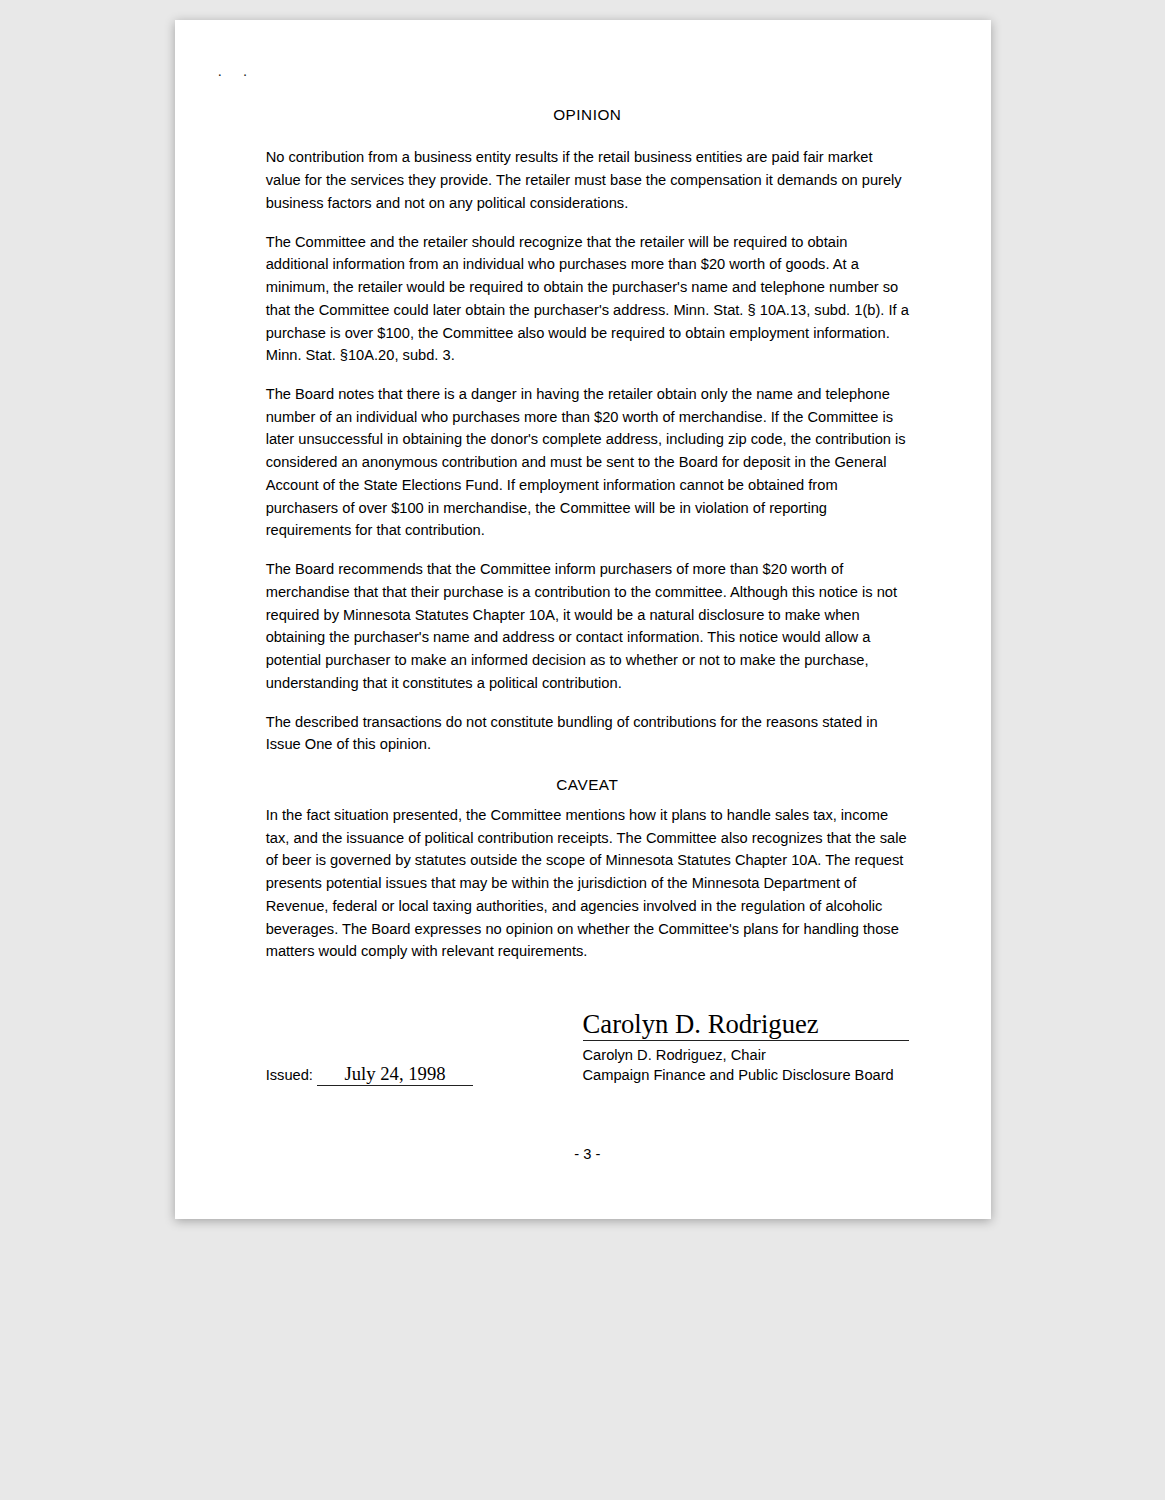..
OPINION
No contribution from a business entity results if the retail business entities are paid fair market value for the services they provide. The retailer must base the compensation it demands on purely business factors and not on any political considerations.
The Committee and the retailer should recognize that the retailer will be required to obtain additional information from an individual who purchases more than $20 worth of goods. At a minimum, the retailer would be required to obtain the purchaser's name and telephone number so that the Committee could later obtain the purchaser's address. Minn. Stat. § 10A.13, subd. 1(b). If a purchase is over $100, the Committee also would be required to obtain employment information. Minn. Stat. §10A.20, subd. 3.
The Board notes that there is a danger in having the retailer obtain only the name and telephone number of an individual who purchases more than $20 worth of merchandise. If the Committee is later unsuccessful in obtaining the donor's complete address, including zip code, the contribution is considered an anonymous contribution and must be sent to the Board for deposit in the General Account of the State Elections Fund. If employment information cannot be obtained from purchasers of over $100 in merchandise, the Committee will be in violation of reporting requirements for that contribution.
The Board recommends that the Committee inform purchasers of more than $20 worth of merchandise that that their purchase is a contribution to the committee. Although this notice is not required by Minnesota Statutes Chapter 10A, it would be a natural disclosure to make when obtaining the purchaser's name and address or contact information. This notice would allow a potential purchaser to make an informed decision as to whether or not to make the purchase, understanding that it constitutes a political contribution.
The described transactions do not constitute bundling of contributions for the reasons stated in Issue One of this opinion.
CAVEAT
In the fact situation presented, the Committee mentions how it plans to handle sales tax, income tax, and the issuance of political contribution receipts. The Committee also recognizes that the sale of beer is governed by statutes outside the scope of Minnesota Statutes Chapter 10A. The request presents potential issues that may be within the jurisdiction of the Minnesota Department of Revenue, federal or local taxing authorities, and agencies involved in the regulation of alcoholic beverages. The Board expresses no opinion on whether the Committee's plans for handling those matters would comply with relevant requirements.
Issued: July 24, 1998
Carolyn D. Rodriguez
Carolyn D. Rodriguez, Chair
Campaign Finance and Public Disclosure Board
- 3 -